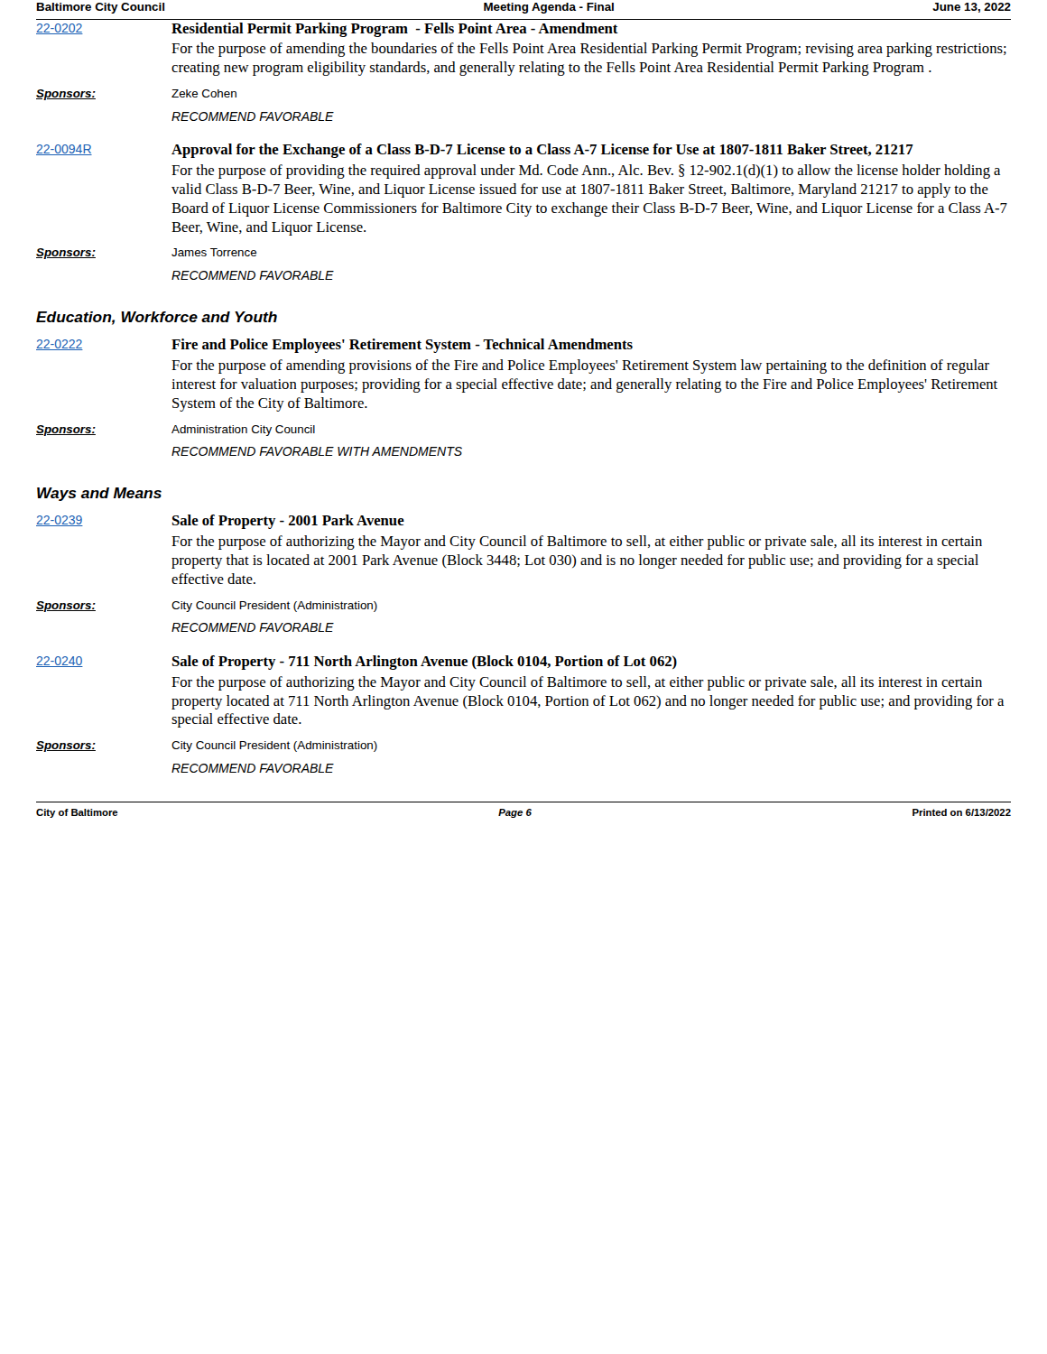Baltimore City Council
Meeting Agenda - Final
June 13, 2022
22-0202
Residential Permit Parking Program - Fells Point Area - Amendment
For the purpose of amending the boundaries of the Fells Point Area Residential Parking Permit Program; revising area parking restrictions; creating new program eligibility standards, and generally relating to the Fells Point Area Residential Permit Parking Program .
Sponsors:
Zeke Cohen
RECOMMEND FAVORABLE
22-0094R
Approval for the Exchange of a Class B-D-7 License to a Class A-7 License for Use at 1807-1811 Baker Street, 21217
For the purpose of providing the required approval under Md. Code Ann., Alc. Bev. § 12-902.1(d)(1) to allow the license holder holding a valid Class B-D-7 Beer, Wine, and Liquor License issued for use at 1807-1811 Baker Street, Baltimore, Maryland 21217 to apply to the Board of Liquor License Commissioners for Baltimore City to exchange their Class B-D-7 Beer, Wine, and Liquor License for a Class A-7 Beer, Wine, and Liquor License.
Sponsors:
James Torrence
RECOMMEND FAVORABLE
Education, Workforce and Youth
22-0222
Fire and Police Employees' Retirement System - Technical Amendments
For the purpose of amending provisions of the Fire and Police Employees' Retirement System law pertaining to the definition of regular interest for valuation purposes; providing for a special effective date; and generally relating to the Fire and Police Employees' Retirement System of the City of Baltimore.
Sponsors:
Administration City Council
RECOMMEND FAVORABLE WITH AMENDMENTS
Ways and Means
22-0239
Sale of Property - 2001 Park Avenue
For the purpose of authorizing the Mayor and City Council of Baltimore to sell, at either public or private sale, all its interest in certain property that is located at 2001 Park Avenue (Block 3448; Lot 030) and is no longer needed for public use; and providing for a special effective date.
Sponsors:
City Council President (Administration)
RECOMMEND FAVORABLE
22-0240
Sale of Property - 711 North Arlington Avenue (Block 0104, Portion of Lot 062)
For the purpose of authorizing the Mayor and City Council of Baltimore to sell, at either public or private sale, all its interest in certain property located at 711 North Arlington Avenue (Block 0104, Portion of Lot 062) and no longer needed for public use; and providing for a special effective date.
Sponsors:
City Council President (Administration)
RECOMMEND FAVORABLE
City of Baltimore
Page 6
Printed on 6/13/2022